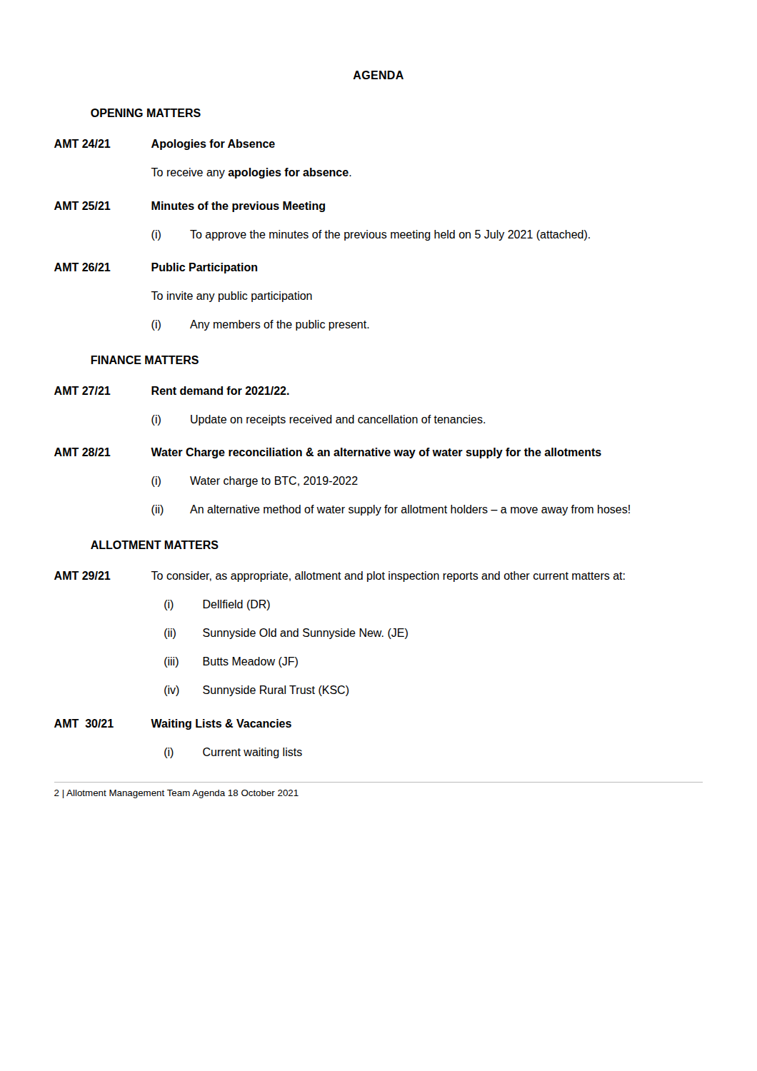AGENDA
OPENING MATTERS
AMT 24/21
Apologies for Absence
To receive any apologies for absence.
AMT 25/21
Minutes of the previous Meeting
(i)
To approve the minutes of the previous meeting held on 5 July 2021 (attached).
AMT 26/21
Public Participation
To invite any public participation
(i)
Any members of the public present.
FINANCE MATTERS
AMT 27/21
Rent demand for 2021/22.
(i)
Update on receipts received and cancellation of tenancies.
AMT 28/21
Water Charge reconciliation & an alternative way of water supply for the allotments
(i)
Water charge to BTC, 2019-2022
(ii)
An alternative method of water supply for allotment holders – a move away from hoses!
ALLOTMENT MATTERS
AMT 29/21
To consider, as appropriate, allotment and plot inspection reports and other current matters at:
(i)
Dellfield (DR)
(ii)
Sunnyside Old and Sunnyside New. (JE)
(iii)
Butts Meadow (JF)
(iv)
Sunnyside Rural Trust (KSC)
AMT 30/21
Waiting Lists & Vacancies
(i)
Current waiting lists
2 | Allotment Management Team Agenda 18 October 2021